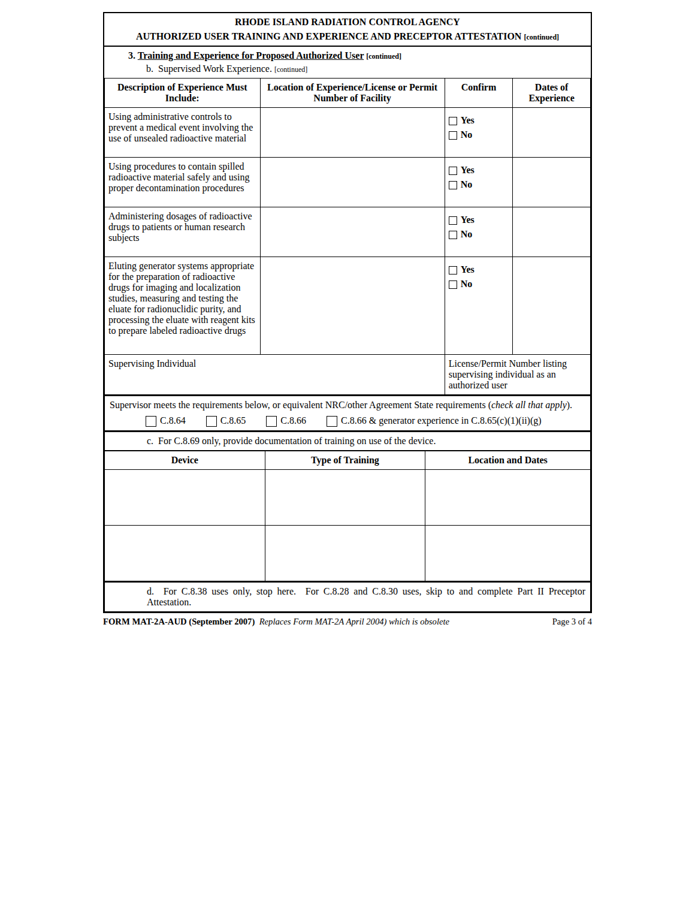RHODE ISLAND RADIATION CONTROL AGENCY
AUTHORIZED USER TRAINING AND EXPERIENCE AND PRECEPTOR ATTESTATION [continued]
3. Training and Experience for Proposed Authorized User [continued]
b. Supervised Work Experience. [continued]
| Description of Experience Must Include: | Location of Experience/License or Permit Number of Facility | Confirm | Dates of Experience |
| --- | --- | --- | --- |
| Using administrative controls to prevent a medical event involving the use of unsealed radioactive material | | Yes No | |
| Using procedures to contain spilled radioactive material safely and using proper decontamination procedures | | Yes No | |
| Administering dosages of radioactive drugs to patients or human research subjects | | Yes No | |
| Eluting generator systems appropriate for the preparation of radioactive drugs for imaging and localization studies, measuring and testing the eluate for radionuclidic purity, and processing the eluate with reagent kits to prepare labeled radioactive drugs | | Yes No | |
| Supervising Individual | License/Permit Number listing supervising individual as an authorized user |
Supervisor meets the requirements below, or equivalent NRC/other Agreement State requirements (check all that apply).
C.8.64 C.8.65 C.8.66 C.8.66 & generator experience in C.8.65(c)(1)(ii)(g)
c. For C.8.69 only, provide documentation of training on use of the device.
| Device | Type of Training | Location and Dates |
| --- | --- | --- |
d. For C.8.38 uses only, stop here. For C.8.28 and C.8.30 uses, skip to and complete Part II Preceptor Attestation.
FORM MAT-2A-AUD (September 2007) Replaces Form MAT-2A April 2004) which is obsolete
Page 3 of 4